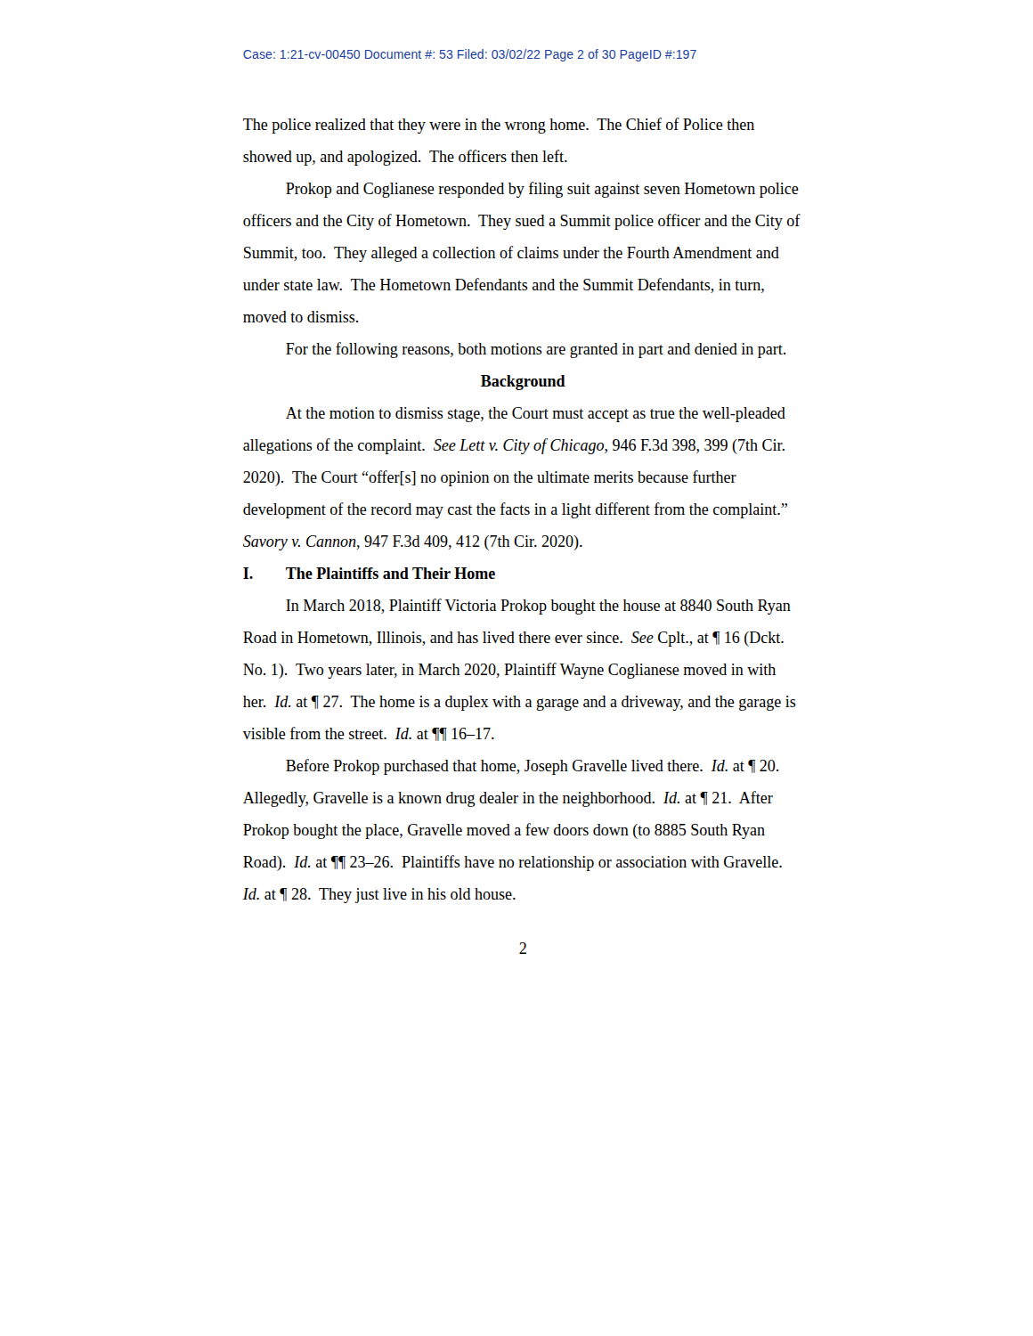Case: 1:21-cv-00450 Document #: 53 Filed: 03/02/22 Page 2 of 30 PageID #:197
The police realized that they were in the wrong home. The Chief of Police then showed up, and apologized. The officers then left.
Prokop and Coglianese responded by filing suit against seven Hometown police officers and the City of Hometown. They sued a Summit police officer and the City of Summit, too. They alleged a collection of claims under the Fourth Amendment and under state law. The Hometown Defendants and the Summit Defendants, in turn, moved to dismiss.
For the following reasons, both motions are granted in part and denied in part.
Background
At the motion to dismiss stage, the Court must accept as true the well-pleaded allegations of the complaint. See Lett v. City of Chicago, 946 F.3d 398, 399 (7th Cir. 2020). The Court “offer[s] no opinion on the ultimate merits because further development of the record may cast the facts in a light different from the complaint.” Savory v. Cannon, 947 F.3d 409, 412 (7th Cir. 2020).
I. The Plaintiffs and Their Home
In March 2018, Plaintiff Victoria Prokop bought the house at 8840 South Ryan Road in Hometown, Illinois, and has lived there ever since. See Cplt., at ¶ 16 (Dckt. No. 1). Two years later, in March 2020, Plaintiff Wayne Coglianese moved in with her. Id. at ¶ 27. The home is a duplex with a garage and a driveway, and the garage is visible from the street. Id. at ¶¶ 16–17.
Before Prokop purchased that home, Joseph Gravelle lived there. Id. at ¶ 20. Allegedly, Gravelle is a known drug dealer in the neighborhood. Id. at ¶ 21. After Prokop bought the place, Gravelle moved a few doors down (to 8885 South Ryan Road). Id. at ¶¶ 23–26. Plaintiffs have no relationship or association with Gravelle. Id. at ¶ 28. They just live in his old house.
2